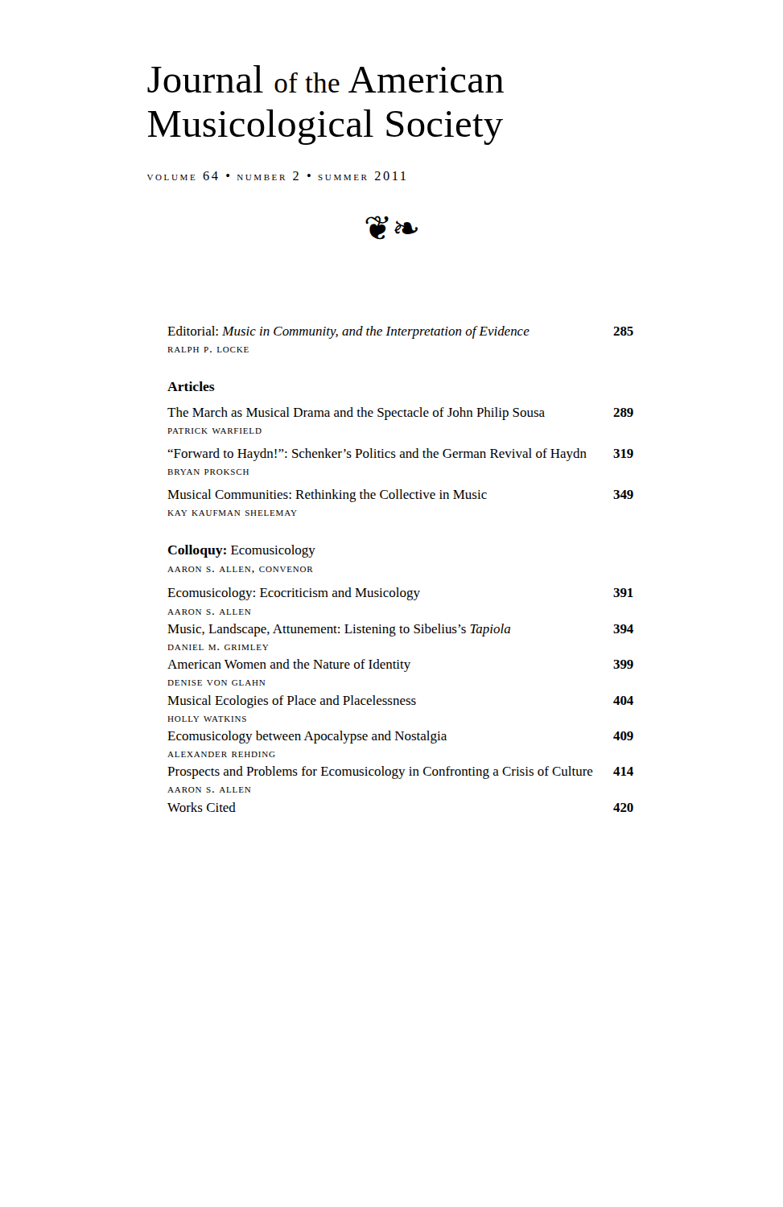Journal of the American Musicological Society
Volume 64 • Number 2 • Summer 2011
❦❧
Editorial: Music in Community, and the Interpretation of Evidence
Ralph P. Locke
285
Articles
The March as Musical Drama and the Spectacle of John Philip Sousa
Patrick Warfield
289
“Forward to Haydn!”: Schenker’s Politics and the German Revival of Haydn
Bryan Proksch
319
Musical Communities: Rethinking the Collective in Music
Kay Kaufman Shelemay
349
Colloquy: Ecomusicology Aaron S. Allen, Convenor
Ecomusicology: Ecocriticism and Musicology
391
Aaron S. Allen
Music, Landscape, Attunement: Listening to Sibelius’s Tapiola
394
Daniel M. Grimley
American Women and the Nature of Identity
399
Denise Von Glahn
Musical Ecologies of Place and Placelessness
404
Holly Watkins
Ecomusicology between Apocalypse and Nostalgia
409
Alexander Rehding
Prospects and Problems for Ecomusicology in Confronting a Crisis of Culture
414
Aaron S. Allen
Works Cited
420